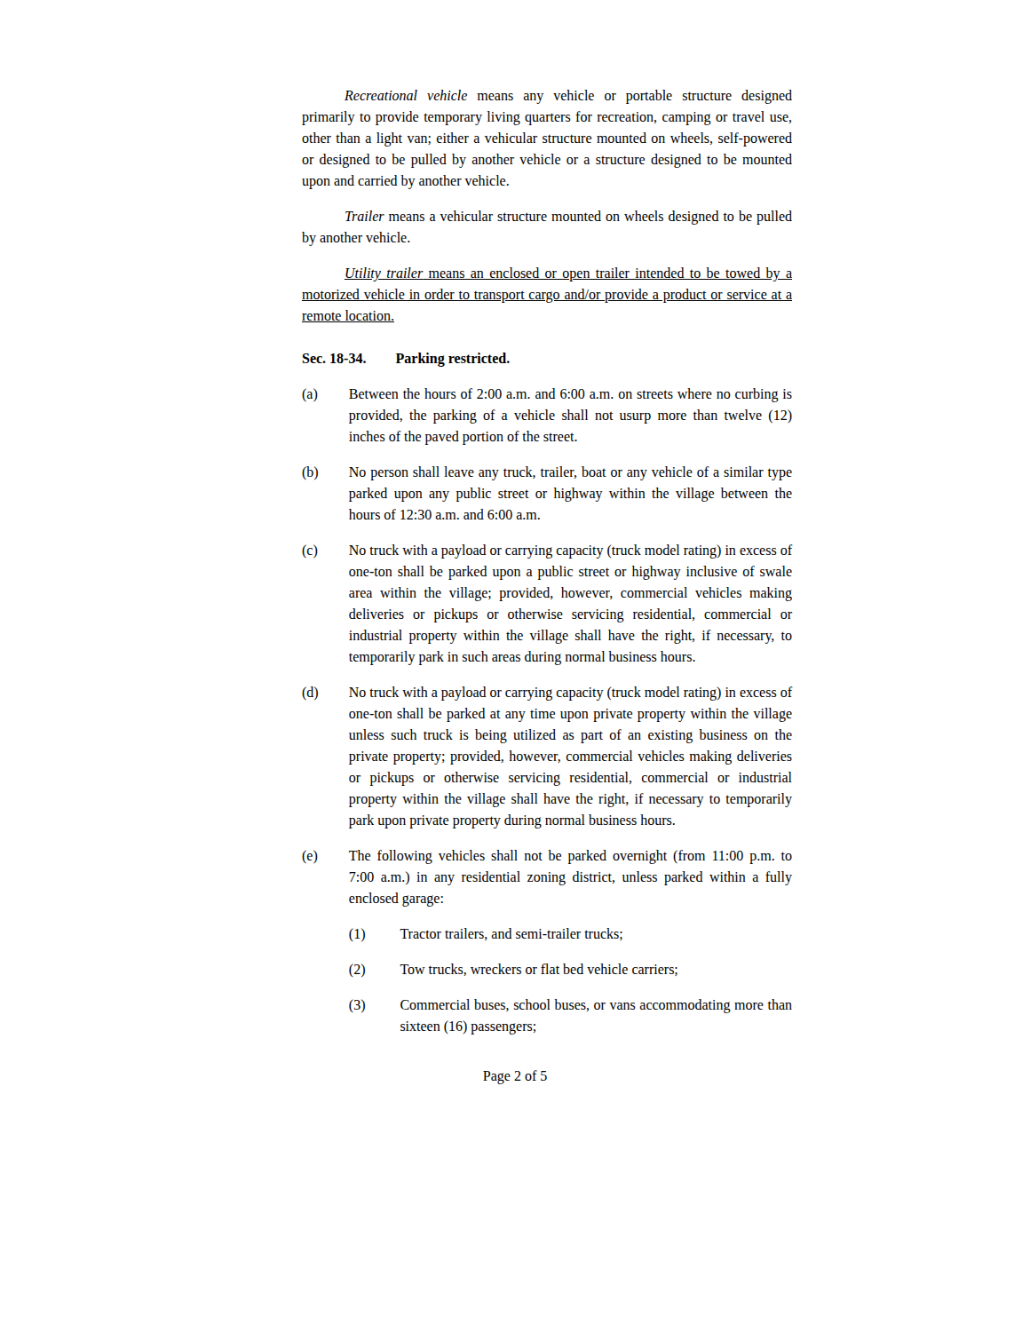Recreational vehicle means any vehicle or portable structure designed primarily to provide temporary living quarters for recreation, camping or travel use, other than a light van; either a vehicular structure mounted on wheels, self-powered or designed to be pulled by another vehicle or a structure designed to be mounted upon and carried by another vehicle.
Trailer means a vehicular structure mounted on wheels designed to be pulled by another vehicle.
Utility trailer means an enclosed or open trailer intended to be towed by a motorized vehicle in order to transport cargo and/or provide a product or service at a remote location.
Sec. 18-34. Parking restricted.
(a)
Between the hours of 2:00 a.m. and 6:00 a.m. on streets where no curbing is provided, the parking of a vehicle shall not usurp more than twelve (12) inches of the paved portion of the street.
(b)
No person shall leave any truck, trailer, boat or any vehicle of a similar type parked upon any public street or highway within the village between the hours of 12:30 a.m. and 6:00 a.m.
(c)
No truck with a payload or carrying capacity (truck model rating) in excess of one-ton shall be parked upon a public street or highway inclusive of swale area within the village; provided, however, commercial vehicles making deliveries or pickups or otherwise servicing residential, commercial or industrial property within the village shall have the right, if necessary, to temporarily park in such areas during normal business hours.
(d)
No truck with a payload or carrying capacity (truck model rating) in excess of one-ton shall be parked at any time upon private property within the village unless such truck is being utilized as part of an existing business on the private property; provided, however, commercial vehicles making deliveries or pickups or otherwise servicing residential, commercial or industrial property within the village shall have the right, if necessary to temporarily park upon private property during normal business hours.
(e)
The following vehicles shall not be parked overnight (from 11:00 p.m. to 7:00 a.m.) in any residential zoning district, unless parked within a fully enclosed garage:
(1)
Tractor trailers, and semi-trailer trucks;
(2)
Tow trucks, wreckers or flat bed vehicle carriers;
(3)
Commercial buses, school buses, or vans accommodating more than sixteen (16) passengers;
Page 2 of 5